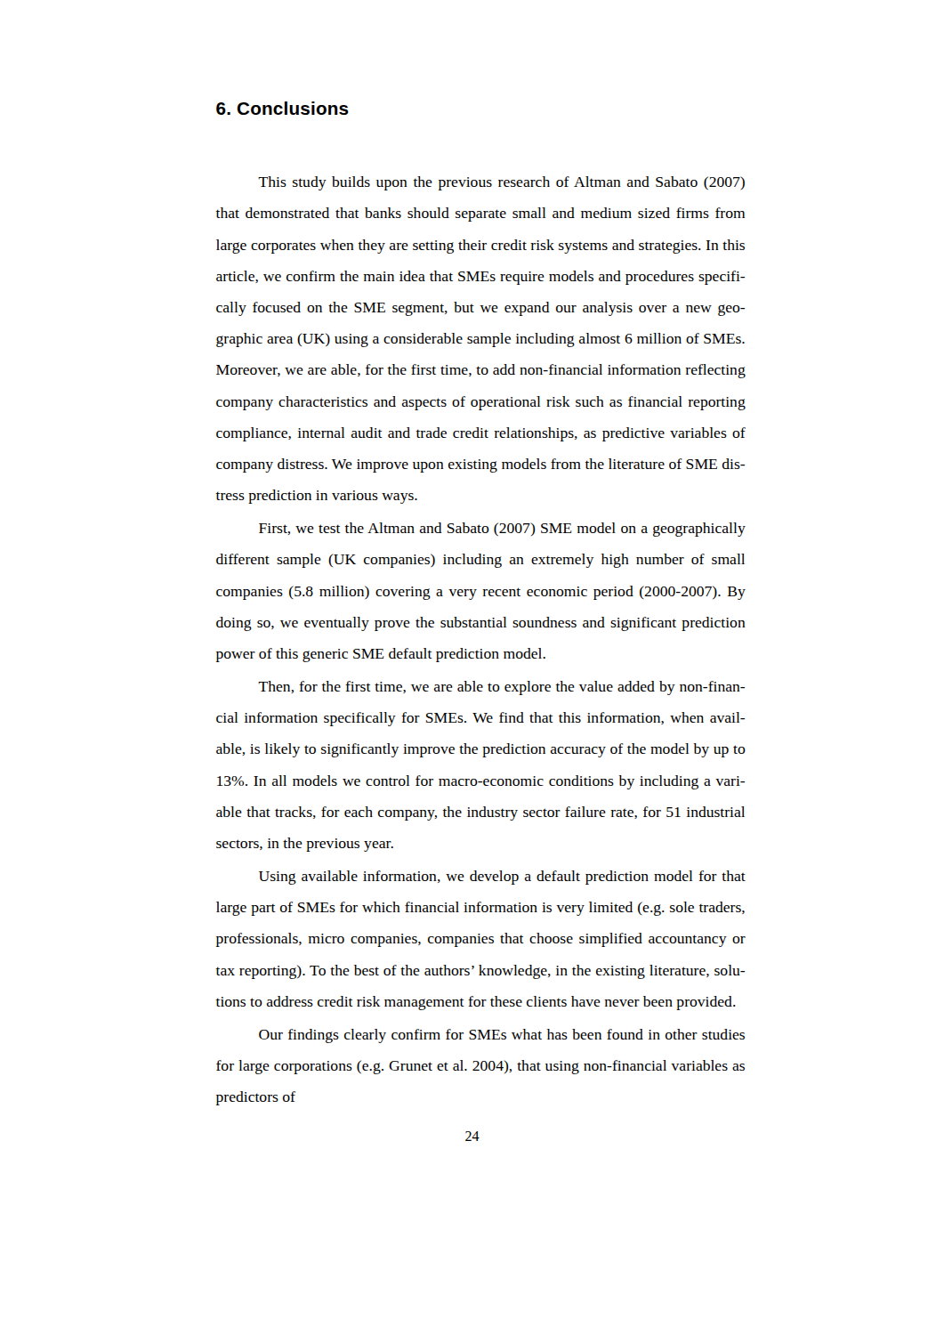6. Conclusions
This study builds upon the previous research of Altman and Sabato (2007) that demonstrated that banks should separate small and medium sized firms from large corporates when they are setting their credit risk systems and strategies. In this article, we confirm the main idea that SMEs require models and procedures specifically focused on the SME segment, but we expand our analysis over a new geographic area (UK) using a considerable sample including almost 6 million of SMEs. Moreover, we are able, for the first time, to add non-financial information reflecting company characteristics and aspects of operational risk such as financial reporting compliance, internal audit and trade credit relationships, as predictive variables of company distress. We improve upon existing models from the literature of SME distress prediction in various ways.
First, we test the Altman and Sabato (2007) SME model on a geographically different sample (UK companies) including an extremely high number of small companies (5.8 million) covering a very recent economic period (2000-2007). By doing so, we eventually prove the substantial soundness and significant prediction power of this generic SME default prediction model.
Then, for the first time, we are able to explore the value added by non-financial information specifically for SMEs. We find that this information, when available, is likely to significantly improve the prediction accuracy of the model by up to 13%. In all models we control for macro-economic conditions by including a variable that tracks, for each company, the industry sector failure rate, for 51 industrial sectors, in the previous year.
Using available information, we develop a default prediction model for that large part of SMEs for which financial information is very limited (e.g. sole traders, professionals, micro companies, companies that choose simplified accountancy or tax reporting). To the best of the authors’ knowledge, in the existing literature, solutions to address credit risk management for these clients have never been provided.
Our findings clearly confirm for SMEs what has been found in other studies for large corporations (e.g. Grunet et al. 2004), that using non-financial variables as predictors of
24